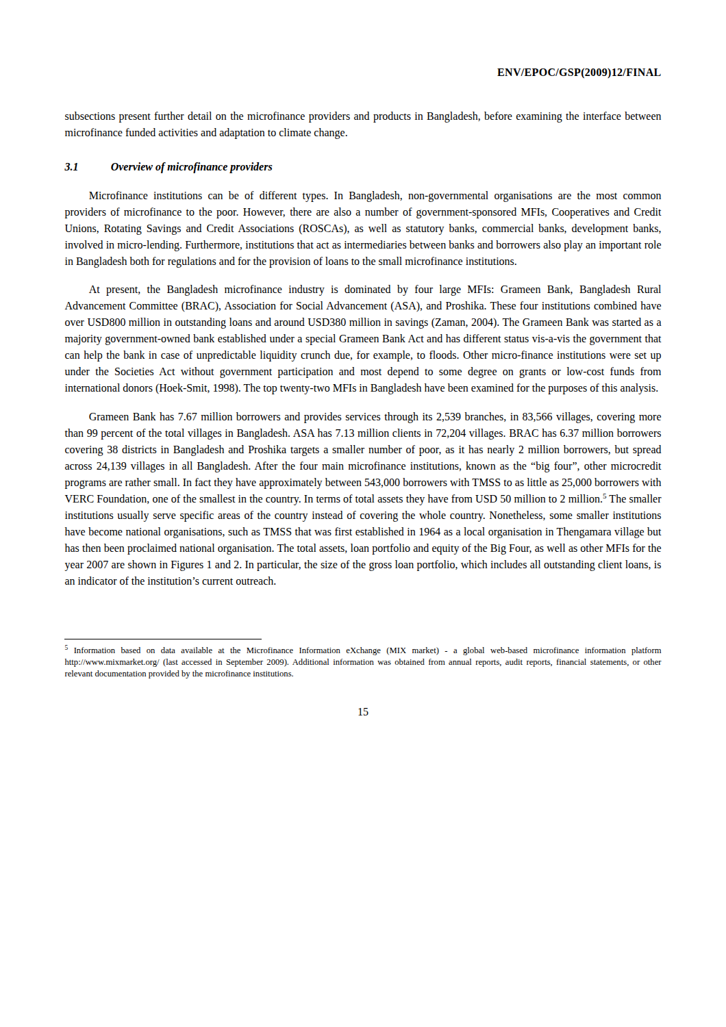ENV/EPOC/GSP(2009)12/FINAL
subsections present further detail on the microfinance providers and products in Bangladesh, before examining the interface between microfinance funded activities and adaptation to climate change.
3.1 Overview of microfinance providers
Microfinance institutions can be of different types. In Bangladesh, non-governmental organisations are the most common providers of microfinance to the poor. However, there are also a number of government-sponsored MFIs, Cooperatives and Credit Unions, Rotating Savings and Credit Associations (ROSCAs), as well as statutory banks, commercial banks, development banks, involved in micro-lending. Furthermore, institutions that act as intermediaries between banks and borrowers also play an important role in Bangladesh both for regulations and for the provision of loans to the small microfinance institutions.
At present, the Bangladesh microfinance industry is dominated by four large MFIs: Grameen Bank, Bangladesh Rural Advancement Committee (BRAC), Association for Social Advancement (ASA), and Proshika. These four institutions combined have over USD800 million in outstanding loans and around USD380 million in savings (Zaman, 2004). The Grameen Bank was started as a majority government-owned bank established under a special Grameen Bank Act and has different status vis-a-vis the government that can help the bank in case of unpredictable liquidity crunch due, for example, to floods. Other micro-finance institutions were set up under the Societies Act without government participation and most depend to some degree on grants or low-cost funds from international donors (Hoek-Smit, 1998). The top twenty-two MFIs in Bangladesh have been examined for the purposes of this analysis.
Grameen Bank has 7.67 million borrowers and provides services through its 2,539 branches, in 83,566 villages, covering more than 99 percent of the total villages in Bangladesh. ASA has 7.13 million clients in 72,204 villages. BRAC has 6.37 million borrowers covering 38 districts in Bangladesh and Proshika targets a smaller number of poor, as it has nearly 2 million borrowers, but spread across 24,139 villages in all Bangladesh. After the four main microfinance institutions, known as the “big four”, other microcredit programs are rather small. In fact they have approximately between 543,000 borrowers with TMSS to as little as 25,000 borrowers with VERC Foundation, one of the smallest in the country. In terms of total assets they have from USD 50 million to 2 million.5 The smaller institutions usually serve specific areas of the country instead of covering the whole country. Nonetheless, some smaller institutions have become national organisations, such as TMSS that was first established in 1964 as a local organisation in Thengamara village but has then been proclaimed national organisation. The total assets, loan portfolio and equity of the Big Four, as well as other MFIs for the year 2007 are shown in Figures 1 and 2. In particular, the size of the gross loan portfolio, which includes all outstanding client loans, is an indicator of the institution’s current outreach.
5 Information based on data available at the Microfinance Information eXchange (MIX market) - a global web-based microfinance information platform http://www.mixmarket.org/ (last accessed in September 2009). Additional information was obtained from annual reports, audit reports, financial statements, or other relevant documentation provided by the microfinance institutions.
15